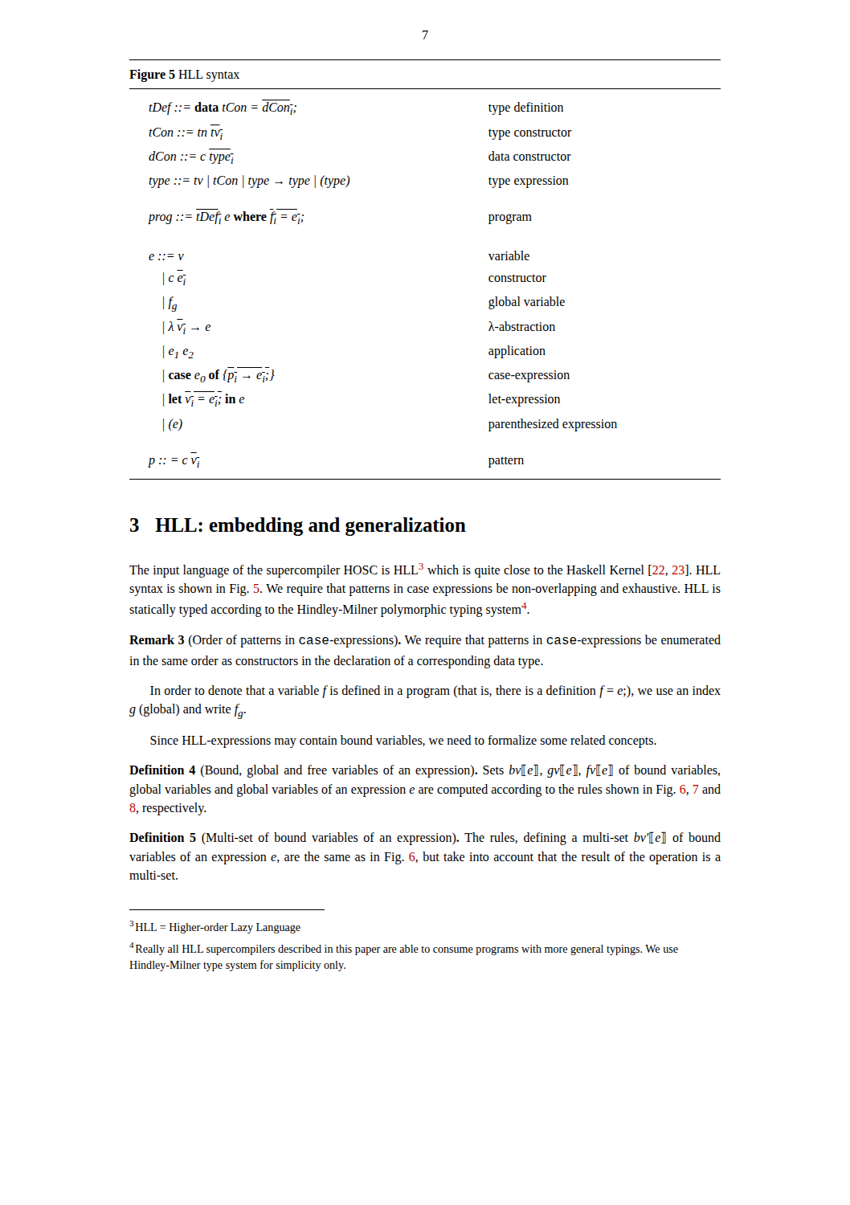7
Figure 5 HLL syntax
| tDef ::= data tCon = dCon i ; | type definition |
| tCon ::= tn tv i | type constructor |
| dCon ::= c type i | data constructor |
| type ::= tv / tCon / type → type / (type) | type expression |
| prog ::= tDef i e where f i = e i ; | program |
| e ::= v | variable |
| / c e i | constructor |
| / f g | global variable |
| / λ v i → e | λ-abstraction |
| / e 1 e 2 | application |
| / case e 0 of { p i → e i ; } | case-expression |
| / let v i = e i ; in e | let-expression |
| / (e) | parenthesized expression |
| p :: = c v i | pattern |
3 HLL: embedding and generalization
The input language of the supercompiler HOSC is HLL3 which is quite close to the Haskell Kernel [22, 23]. HLL syntax is shown in Fig. 5. We require that patterns in case expressions be non-overlapping and exhaustive. HLL is statically typed according to the Hindley-Milner polymorphic typing system4.
Remark 3 (Order of patterns in case-expressions). We require that patterns in case-expressions be enumerated in the same order as constructors in the declaration of a corresponding data type.
In order to denote that a variable f is defined in a program (that is, there is a definition f = e;), we use an index g (global) and write fg.
Since HLL-expressions may contain bound variables, we need to formalize some related concepts.
Definition 4 (Bound, global and free variables of an expression). Sets bv⟦e⟧, gv⟦e⟧, fv⟦e⟧ of bound variables, global variables and global variables of an expression e are computed according to the rules shown in Fig. 6, 7 and 8, respectively.
Definition 5 (Multi-set of bound variables of an expression). The rules, defining a multi-set bv′⟦e⟧ of bound variables of an expression e, are the same as in Fig. 6, but take into account that the result of the operation is a multi-set.
3 HLL = Higher-order Lazy Language
4 Really all HLL supercompilers described in this paper are able to consume programs with more general typings. We use Hindley-Milner type system for simplicity only.